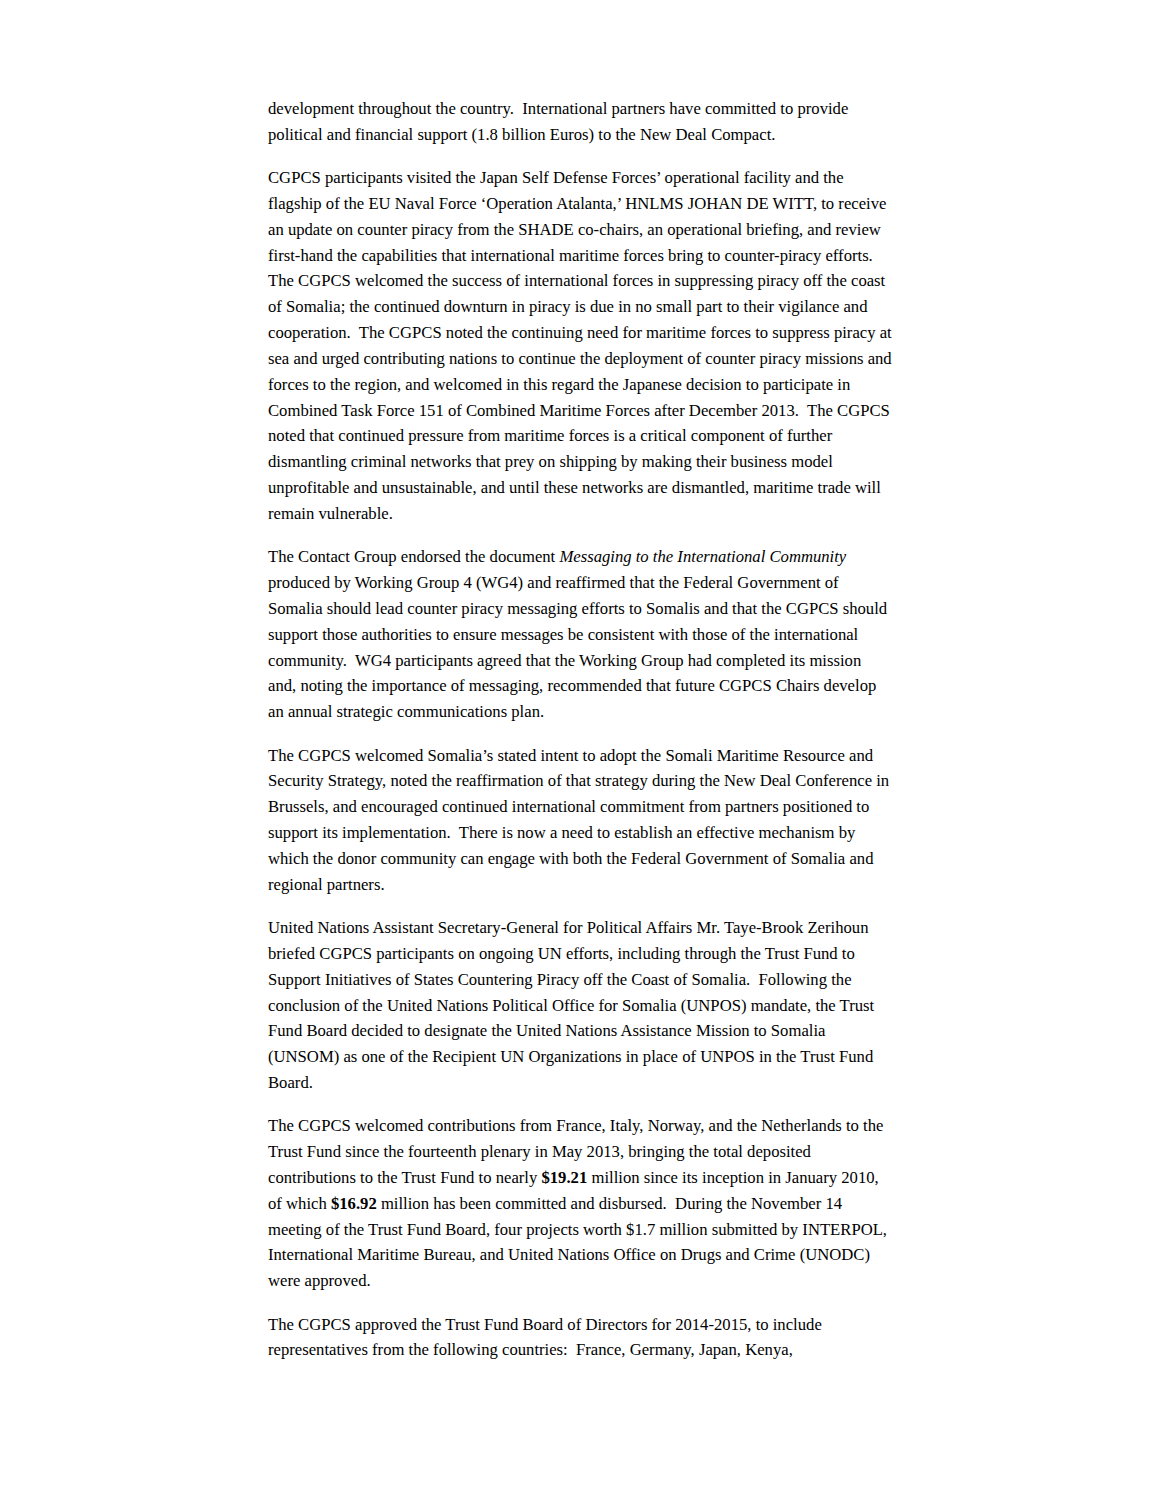development throughout the country. International partners have committed to provide political and financial support (1.8 billion Euros) to the New Deal Compact.
CGPCS participants visited the Japan Self Defense Forces’ operational facility and the flagship of the EU Naval Force ‘Operation Atalanta,’ HNLMS JOHAN DE WITT, to receive an update on counter piracy from the SHADE co-chairs, an operational briefing, and review first-hand the capabilities that international maritime forces bring to counter-piracy efforts. The CGPCS welcomed the success of international forces in suppressing piracy off the coast of Somalia; the continued downturn in piracy is due in no small part to their vigilance and cooperation. The CGPCS noted the continuing need for maritime forces to suppress piracy at sea and urged contributing nations to continue the deployment of counter piracy missions and forces to the region, and welcomed in this regard the Japanese decision to participate in Combined Task Force 151 of Combined Maritime Forces after December 2013. The CGPCS noted that continued pressure from maritime forces is a critical component of further dismantling criminal networks that prey on shipping by making their business model unprofitable and unsustainable, and until these networks are dismantled, maritime trade will remain vulnerable.
The Contact Group endorsed the document Messaging to the International Community produced by Working Group 4 (WG4) and reaffirmed that the Federal Government of Somalia should lead counter piracy messaging efforts to Somalis and that the CGPCS should support those authorities to ensure messages be consistent with those of the international community. WG4 participants agreed that the Working Group had completed its mission and, noting the importance of messaging, recommended that future CGPCS Chairs develop an annual strategic communications plan.
The CGPCS welcomed Somalia’s stated intent to adopt the Somali Maritime Resource and Security Strategy, noted the reaffirmation of that strategy during the New Deal Conference in Brussels, and encouraged continued international commitment from partners positioned to support its implementation. There is now a need to establish an effective mechanism by which the donor community can engage with both the Federal Government of Somalia and regional partners.
United Nations Assistant Secretary-General for Political Affairs Mr. Taye-Brook Zerihoun briefed CGPCS participants on ongoing UN efforts, including through the Trust Fund to Support Initiatives of States Countering Piracy off the Coast of Somalia. Following the conclusion of the United Nations Political Office for Somalia (UNPOS) mandate, the Trust Fund Board decided to designate the United Nations Assistance Mission to Somalia (UNSOM) as one of the Recipient UN Organizations in place of UNPOS in the Trust Fund Board.
The CGPCS welcomed contributions from France, Italy, Norway, and the Netherlands to the Trust Fund since the fourteenth plenary in May 2013, bringing the total deposited contributions to the Trust Fund to nearly $19.21 million since its inception in January 2010, of which $16.92 million has been committed and disbursed. During the November 14 meeting of the Trust Fund Board, four projects worth $1.7 million submitted by INTERPOL, International Maritime Bureau, and United Nations Office on Drugs and Crime (UNODC) were approved.
The CGPCS approved the Trust Fund Board of Directors for 2014-2015, to include representatives from the following countries: France, Germany, Japan, Kenya,